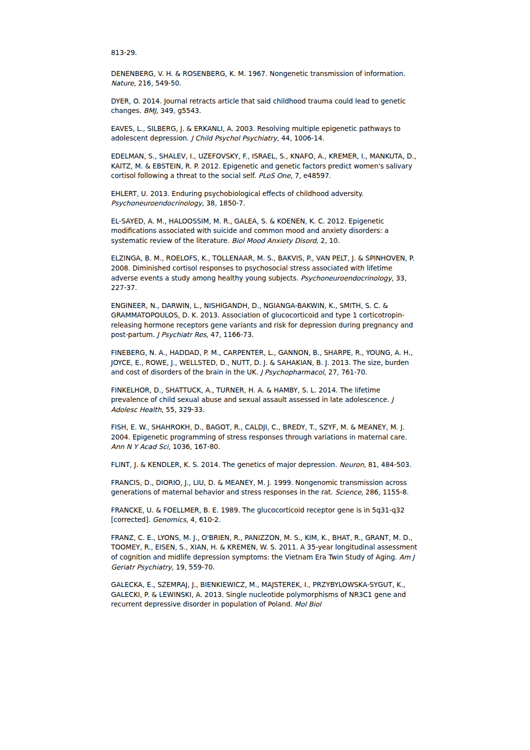813-29.
DENENBERG, V. H. & ROSENBERG, K. M. 1967. Nongenetic transmission of information. Nature, 216, 549-50.
DYER, O. 2014. Journal retracts article that said childhood trauma could lead to genetic changes. BMJ, 349, g5543.
EAVES, L., SILBERG, J. & ERKANLI, A. 2003. Resolving multiple epigenetic pathways to adolescent depression. J Child Psychol Psychiatry, 44, 1006-14.
EDELMAN, S., SHALEV, I., UZEFOVSKY, F., ISRAEL, S., KNAFO, A., KREMER, I., MANKUTA, D., KAITZ, M. & EBSTEIN, R. P. 2012. Epigenetic and genetic factors predict women's salivary cortisol following a threat to the social self. PLoS One, 7, e48597.
EHLERT, U. 2013. Enduring psychobiological effects of childhood adversity. Psychoneuroendocrinology, 38, 1850-7.
EL-SAYED, A. M., HALOOSSIM, M. R., GALEA, S. & KOENEN, K. C. 2012. Epigenetic modifications associated with suicide and common mood and anxiety disorders: a systematic review of the literature. Biol Mood Anxiety Disord, 2, 10.
ELZINGA, B. M., ROELOFS, K., TOLLENAAR, M. S., BAKVIS, P., VAN PELT, J. & SPINHOVEN, P. 2008. Diminished cortisol responses to psychosocial stress associated with lifetime adverse events a study among healthy young subjects. Psychoneuroendocrinology, 33, 227-37.
ENGINEER, N., DARWIN, L., NISHIGANDH, D., NGIANGA-BAKWIN, K., SMITH, S. C. & GRAMMATOPOULOS, D. K. 2013. Association of glucocorticoid and type 1 corticotropin-releasing hormone receptors gene variants and risk for depression during pregnancy and post-partum. J Psychiatr Res, 47, 1166-73.
FINEBERG, N. A., HADDAD, P. M., CARPENTER, L., GANNON, B., SHARPE, R., YOUNG, A. H., JOYCE, E., ROWE, J., WELLSTED, D., NUTT, D. J. & SAHAKIAN, B. J. 2013. The size, burden and cost of disorders of the brain in the UK. J Psychopharmacol, 27, 761-70.
FINKELHOR, D., SHATTUCK, A., TURNER, H. A. & HAMBY, S. L. 2014. The lifetime prevalence of child sexual abuse and sexual assault assessed in late adolescence. J Adolesc Health, 55, 329-33.
FISH, E. W., SHAHROKH, D., BAGOT, R., CALDJI, C., BREDY, T., SZYF, M. & MEANEY, M. J. 2004. Epigenetic programming of stress responses through variations in maternal care. Ann N Y Acad Sci, 1036, 167-80.
FLINT, J. & KENDLER, K. S. 2014. The genetics of major depression. Neuron, 81, 484-503.
FRANCIS, D., DIORIO, J., LIU, D. & MEANEY, M. J. 1999. Nongenomic transmission across generations of maternal behavior and stress responses in the rat. Science, 286, 1155-8.
FRANCKE, U. & FOELLMER, B. E. 1989. The glucocorticoid receptor gene is in 5q31-q32 [corrected]. Genomics, 4, 610-2.
FRANZ, C. E., LYONS, M. J., O'BRIEN, R., PANIZZON, M. S., KIM, K., BHAT, R., GRANT, M. D., TOOMEY, R., EISEN, S., XIAN, H. & KREMEN, W. S. 2011. A 35-year longitudinal assessment of cognition and midlife depression symptoms: the Vietnam Era Twin Study of Aging. Am J Geriatr Psychiatry, 19, 559-70.
GALECKA, E., SZEMRAJ, J., BIENKIEWICZ, M., MAJSTEREK, I., PRZYBYLOWSKA-SYGUT, K., GALECKI, P. & LEWINSKI, A. 2013. Single nucleotide polymorphisms of NR3C1 gene and recurrent depressive disorder in population of Poland. Mol Biol